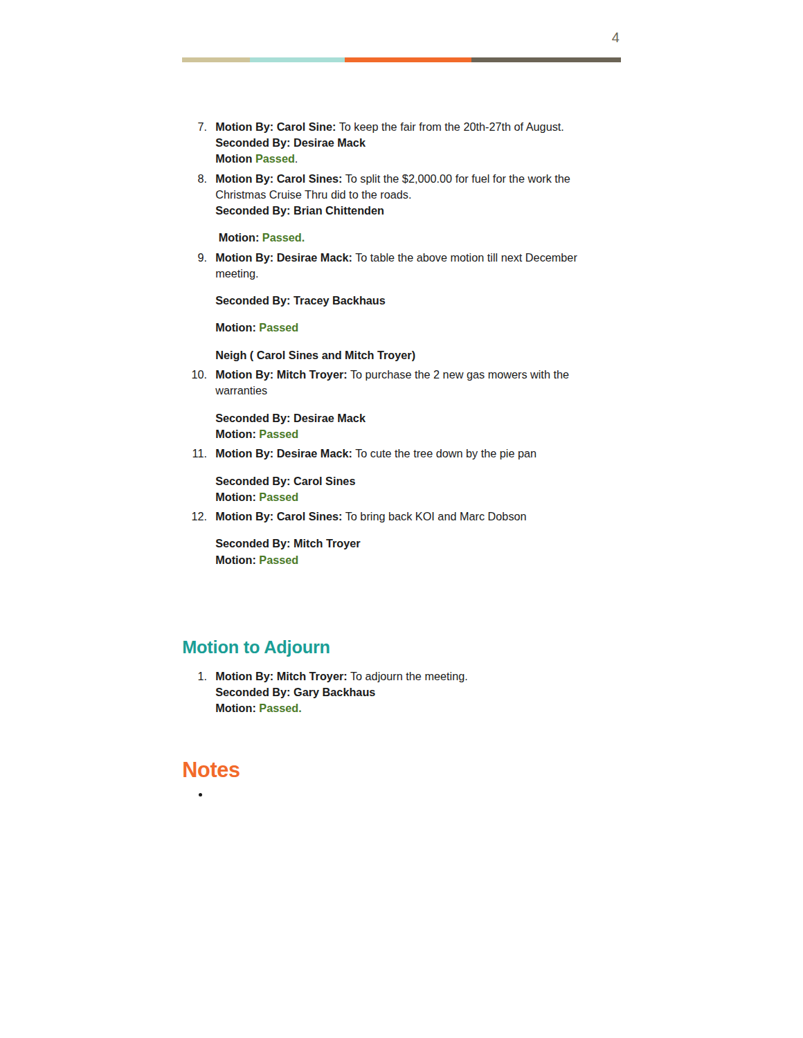4
Motion By: Carol Sine: To keep the fair from the 20th-27th of August. Seconded By: Desirae Mack Motion Passed.
Motion By: Carol Sines: To split the $2,000.00 for fuel for the work the Christmas Cruise Thru did to the roads. Seconded By: Brian Chittenden Motion: Passed.
Motion By: Desirae Mack: To table the above motion till next December meeting. Seconded By: Tracey Backhaus Motion: Passed Neigh ( Carol Sines and Mitch Troyer)
Motion By: Mitch Troyer: To purchase the 2 new gas mowers with the warranties Seconded By: Desirae Mack Motion: Passed
Motion By: Desirae Mack: To cute the tree down by the pie pan Seconded By: Carol Sines Motion: Passed
Motion By: Carol Sines: To bring back KOI and Marc Dobson Seconded By: Mitch Troyer Motion: Passed
Motion to Adjourn
Motion By: Mitch Troyer: To adjourn the meeting. Seconded By: Gary Backhaus Motion: Passed.
Notes